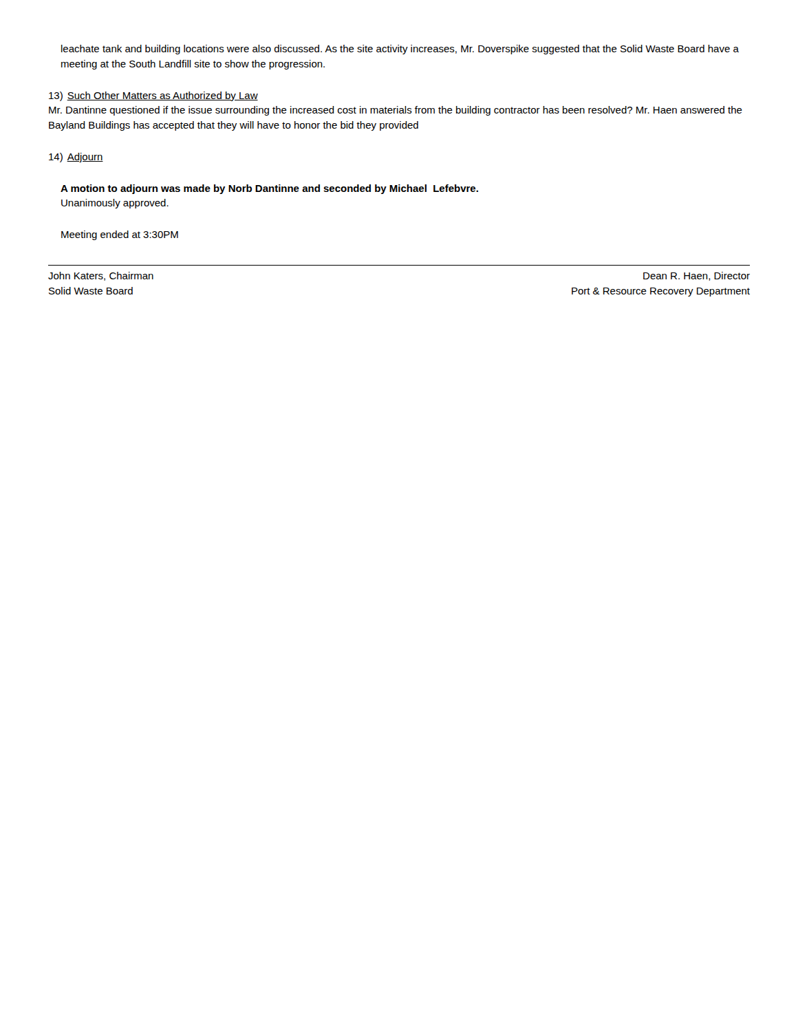leachate tank and building locations were also discussed. As the site activity increases, Mr. Doverspike suggested that the Solid Waste Board have a meeting at the South Landfill site to show the progression.
13) Such Other Matters as Authorized by Law
Mr. Dantinne questioned if the issue surrounding the increased cost in materials from the building contractor has been resolved? Mr. Haen answered the Bayland Buildings has accepted that they will have to honor the bid they provided
14) Adjourn
A motion to adjourn was made by Norb Dantinne and seconded by Michael Lefebvre.
Unanimously approved.
Meeting ended at 3:30PM
| John Katers, Chairman | Dean R. Haen, Director |
| Solid Waste Board | Port & Resource Recovery Department |